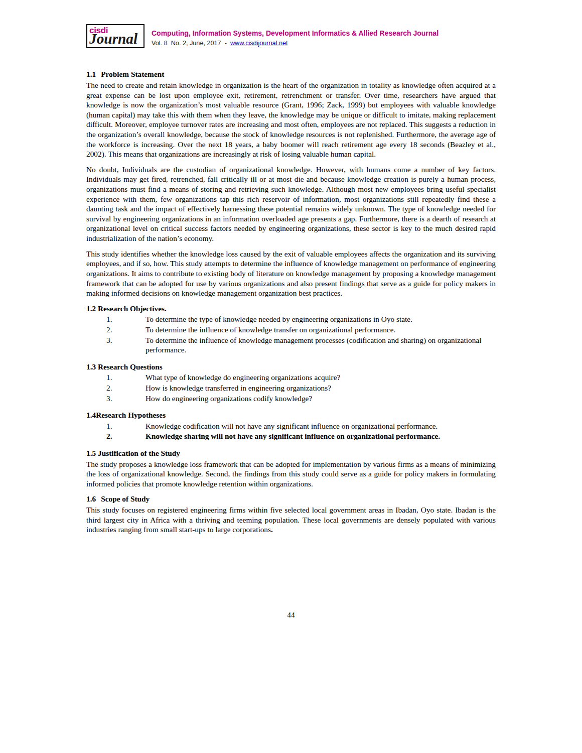cisdi Journal
Computing, Information Systems, Development Informatics & Allied Research Journal
Vol. 8 No. 2, June, 2017 - www.cisdijournal.net
1.1 Problem Statement
The need to create and retain knowledge in organization is the heart of the organization in totality as knowledge often acquired at a great expense can be lost upon employee exit, retirement, retrenchment or transfer. Over time, researchers have argued that knowledge is now the organization’s most valuable resource (Grant, 1996; Zack, 1999) but employees with valuable knowledge (human capital) may take this with them when they leave, the knowledge may be unique or difficult to imitate, making replacement difficult. Moreover, employee turnover rates are increasing and most often, employees are not replaced. This suggests a reduction in the organization’s overall knowledge, because the stock of knowledge resources is not replenished. Furthermore, the average age of the workforce is increasing. Over the next 18 years, a baby boomer will reach retirement age every 18 seconds (Beazley et al., 2002). This means that organizations are increasingly at risk of losing valuable human capital.
No doubt, Individuals are the custodian of organizational knowledge. However, with humans come a number of key factors. Individuals may get fired, retrenched, fall critically ill or at most die and because knowledge creation is purely a human process, organizations must find a means of storing and retrieving such knowledge. Although most new employees bring useful specialist experience with them, few organizations tap this rich reservoir of information, most organizations still repeatedly find these a daunting task and the impact of effectively harnessing these potential remains widely unknown. The type of knowledge needed for survival by engineering organizations in an information overloaded age presents a gap. Furthermore, there is a dearth of research at organizational level on critical success factors needed by engineering organizations, these sector is key to the much desired rapid industrialization of the nation’s economy.
This study identifies whether the knowledge loss caused by the exit of valuable employees affects the organization and its surviving employees, and if so, how. This study attempts to determine the influence of knowledge management on performance of engineering organizations. It aims to contribute to existing body of literature on knowledge management by proposing a knowledge management framework that can be adopted for use by various organizations and also present findings that serve as a guide for policy makers in making informed decisions on knowledge management organization best practices.
1.2 Research Objectives.
1. To determine the type of knowledge needed by engineering organizations in Oyo state.
2. To determine the influence of knowledge transfer on organizational performance.
3. To determine the influence of knowledge management processes (codification and sharing) on organizational performance.
1.3 Research Questions
1. What type of knowledge do engineering organizations acquire?
2. How is knowledge transferred in engineering organizations?
3. How do engineering organizations codify knowledge?
1.4Research Hypotheses
1. Knowledge codification will not have any significant influence on organizational performance.
2. Knowledge sharing will not have any significant influence on organizational performance.
1.5 Justification of the Study
The study proposes a knowledge loss framework that can be adopted for implementation by various firms as a means of minimizing the loss of organizational knowledge. Second, the findings from this study could serve as a guide for policy makers in formulating informed policies that promote knowledge retention within organizations.
1.6 Scope of Study
This study focuses on registered engineering firms within five selected local government areas in Ibadan, Oyo state. Ibadan is the third largest city in Africa with a thriving and teeming population. These local governments are densely populated with various industries ranging from small start-ups to large corporations.
44